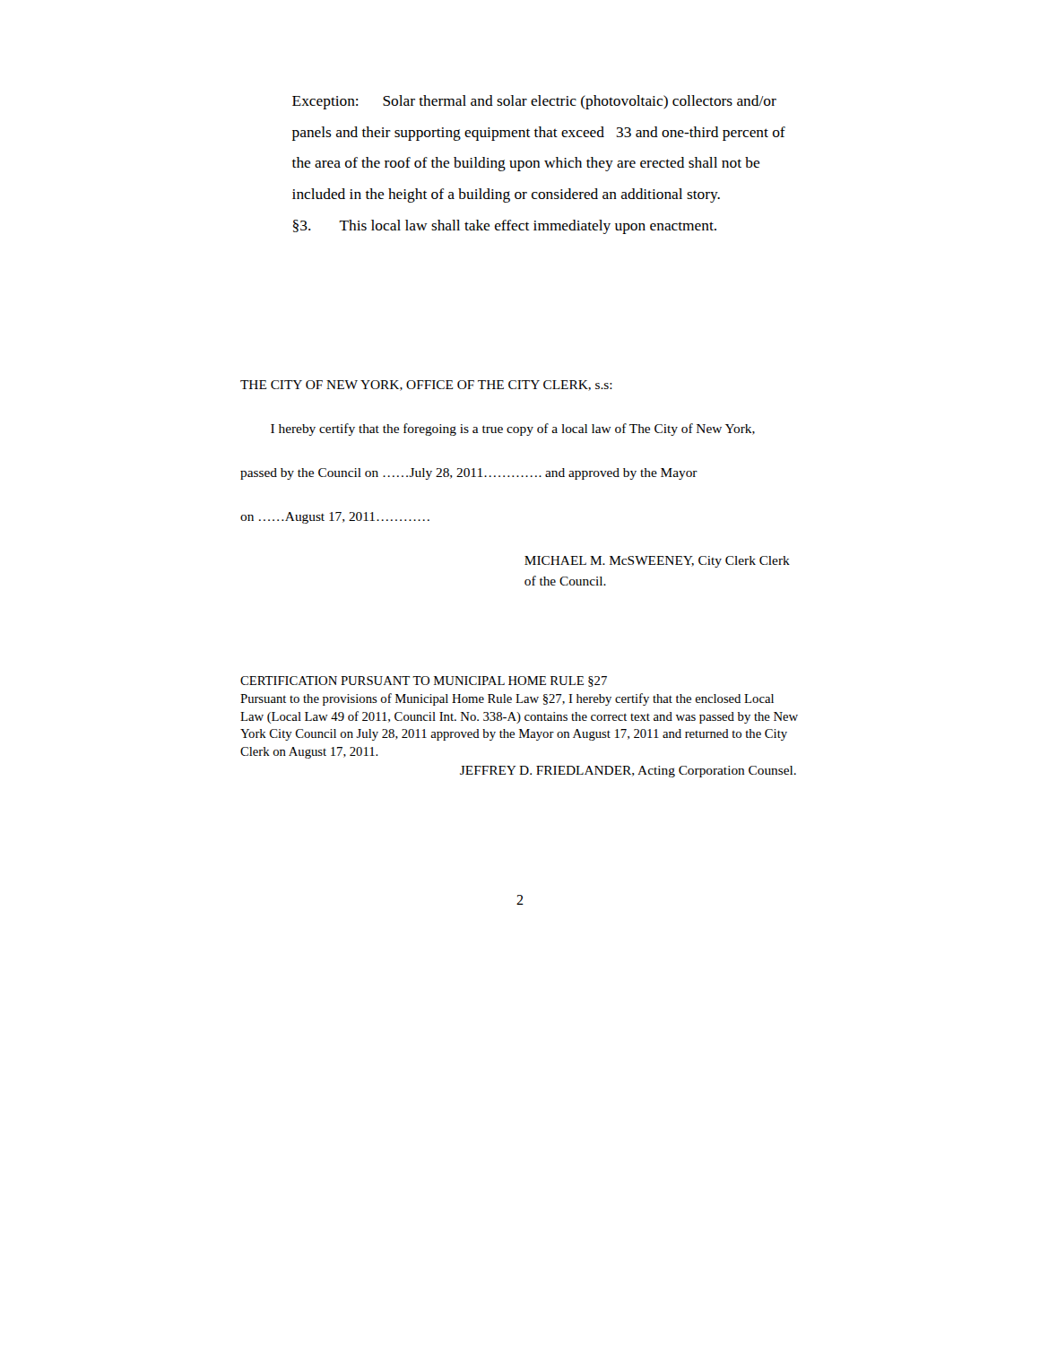Exception: Solar thermal and solar electric (photovoltaic) collectors and/or panels and their supporting equipment that exceed 33 and one-third percent of the area of the roof of the building upon which they are erected shall not be included in the height of a building or considered an additional story.
§3. This local law shall take effect immediately upon enactment.
THE CITY OF NEW YORK, OFFICE OF THE CITY CLERK, s.s:
I hereby certify that the foregoing is a true copy of a local law of The City of New York,
passed by the Council on ……July 28, 2011…………. and approved by the Mayor
on ……August 17, 2011…………
MICHAEL M. McSWEENEY, City Clerk Clerk of the Council.
CERTIFICATION PURSUANT TO MUNICIPAL HOME RULE §27
Pursuant to the provisions of Municipal Home Rule Law §27, I hereby certify that the enclosed Local Law (Local Law 49 of 2011, Council Int. No. 338-A) contains the correct text and was passed by the New York City Council on July 28, 2011 approved by the Mayor on August 17, 2011 and returned to the City Clerk on August 17, 2011.
JEFFREY D. FRIEDLANDER, Acting Corporation Counsel.
2